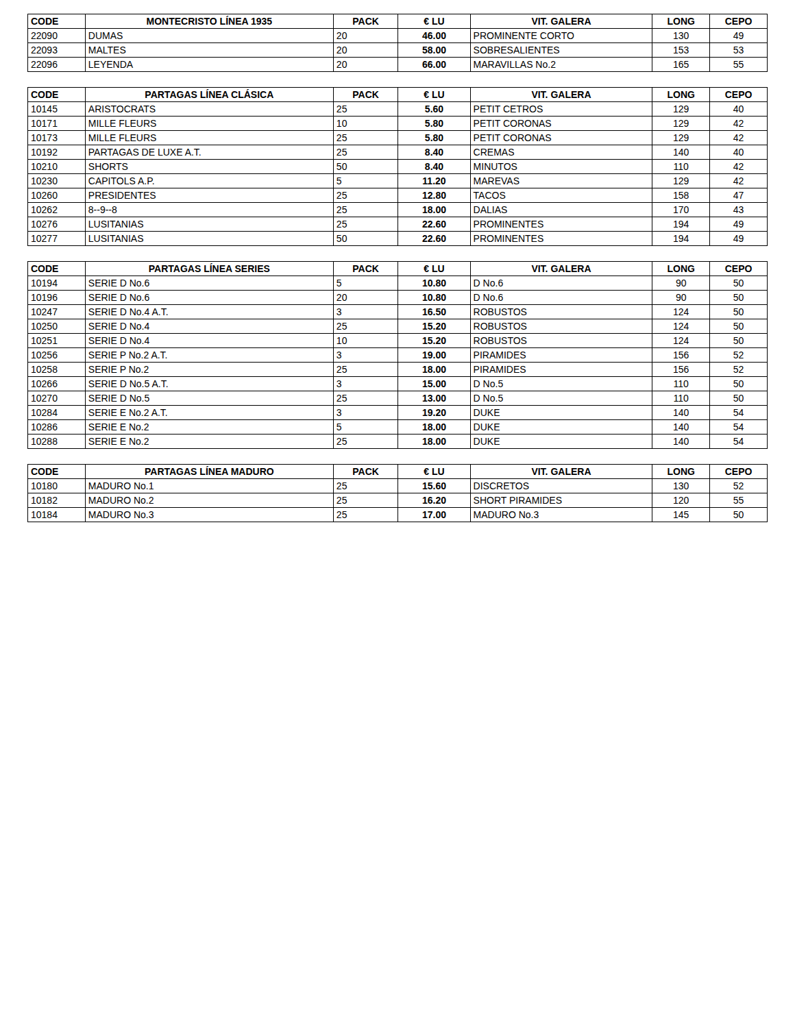| CODE | MONTECRISTO LÍNEA 1935 | PACK | € LU | VIT. GALERA | LONG | CEPO |
| --- | --- | --- | --- | --- | --- | --- |
| 22090 | DUMAS | 20 | 46.00 | PROMINENTE CORTO | 130 | 49 |
| 22093 | MALTES | 20 | 58.00 | SOBRESALIENTES | 153 | 53 |
| 22096 | LEYENDA | 20 | 66.00 | MARAVILLAS No.2 | 165 | 55 |
| CODE | PARTAGAS LÍNEA CLÁSICA | PACK | € LU | VIT. GALERA | LONG | CEPO |
| --- | --- | --- | --- | --- | --- | --- |
| 10145 | ARISTOCRATS | 25 | 5.60 | PETIT CETROS | 129 | 40 |
| 10171 | MILLE FLEURS | 10 | 5.80 | PETIT CORONAS | 129 | 42 |
| 10173 | MILLE FLEURS | 25 | 5.80 | PETIT CORONAS | 129 | 42 |
| 10192 | PARTAGAS DE LUXE A.T. | 25 | 8.40 | CREMAS | 140 | 40 |
| 10210 | SHORTS | 50 | 8.40 | MINUTOS | 110 | 42 |
| 10230 | CAPITOLS A.P. | 5 | 11.20 | MAREVAS | 129 | 42 |
| 10260 | PRESIDENTES | 25 | 12.80 | TACOS | 158 | 47 |
| 10262 | 8--9--8 | 25 | 18.00 | DALIAS | 170 | 43 |
| 10276 | LUSITANIAS | 25 | 22.60 | PROMINENTES | 194 | 49 |
| 10277 | LUSITANIAS | 50 | 22.60 | PROMINENTES | 194 | 49 |
| CODE | PARTAGAS LÍNEA SERIES | PACK | € LU | VIT. GALERA | LONG | CEPO |
| --- | --- | --- | --- | --- | --- | --- |
| 10194 | SERIE D No.6 | 5 | 10.80 | D No.6 | 90 | 50 |
| 10196 | SERIE D No.6 | 20 | 10.80 | D No.6 | 90 | 50 |
| 10247 | SERIE D No.4 A.T. | 3 | 16.50 | ROBUSTOS | 124 | 50 |
| 10250 | SERIE D No.4 | 25 | 15.20 | ROBUSTOS | 124 | 50 |
| 10251 | SERIE D No.4 | 10 | 15.20 | ROBUSTOS | 124 | 50 |
| 10256 | SERIE P No.2 A.T. | 3 | 19.00 | PIRAMIDES | 156 | 52 |
| 10258 | SERIE P No.2 | 25 | 18.00 | PIRAMIDES | 156 | 52 |
| 10266 | SERIE D No.5 A.T. | 3 | 15.00 | D No.5 | 110 | 50 |
| 10270 | SERIE D No.5 | 25 | 13.00 | D No.5 | 110 | 50 |
| 10284 | SERIE E No.2 A.T. | 3 | 19.20 | DUKE | 140 | 54 |
| 10286 | SERIE E No.2 | 5 | 18.00 | DUKE | 140 | 54 |
| 10288 | SERIE E No.2 | 25 | 18.00 | DUKE | 140 | 54 |
| CODE | PARTAGAS LÍNEA MADURO | PACK | € LU | VIT. GALERA | LONG | CEPO |
| --- | --- | --- | --- | --- | --- | --- |
| 10180 | MADURO No.1 | 25 | 15.60 | DISCRETOS | 130 | 52 |
| 10182 | MADURO No.2 | 25 | 16.20 | SHORT PIRAMIDES | 120 | 55 |
| 10184 | MADURO No.3 | 25 | 17.00 | MADURO No.3 | 145 | 50 |